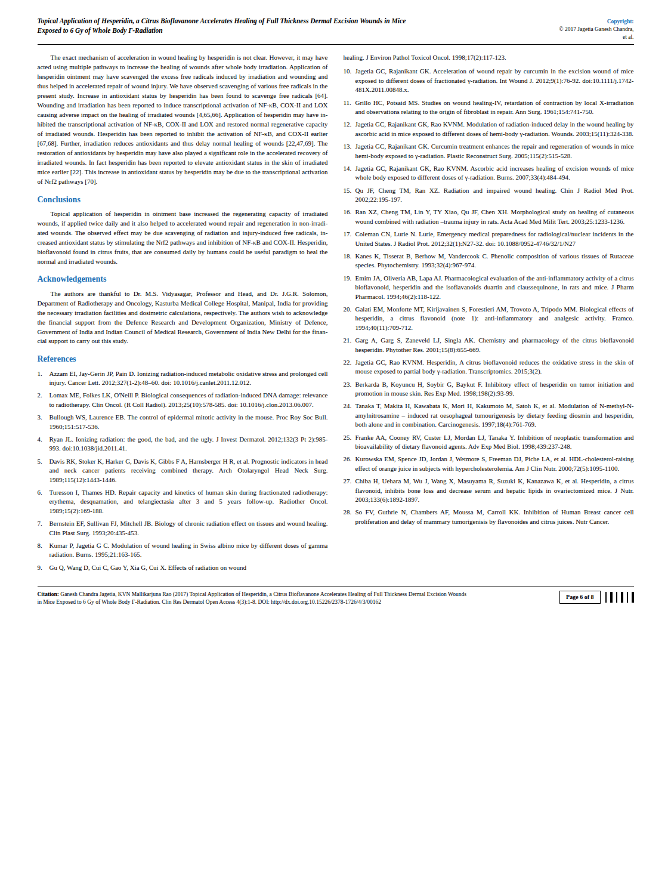Topical Application of Hesperidin, a Citrus Bioflavanone Accelerates Healing of Full Thickness Dermal Excision Wounds in Mice Exposed to 6 Gy of Whole Body Γ-Radiation
Copyright:
© 2017 Jagetia Ganesh Chandra,
et al.
The exact mechanism of acceleration in wound healing by hesperidin is not clear. However, it may have acted using multiple pathways to increase the healing of wounds after whole body irradiation. Application of hesperidin ointment may have scavenged the excess free radicals induced by irradiation and wounding and thus helped in accelerated repair of wound injury. We have observed scavenging of various free radicals in the present study. Increase in antioxidant status by hesperidin has been found to scavenge free radicals [64]. Wounding and irradiation has been reported to induce transcriptional activation of NF-κB, COX-II and LOX causing adverse impact on the healing of irradiated wounds [4,65,66]. Application of hesperidin may have inhibited the transcriptional activation of NF-κB, COX-II and LOX and restored normal regenerative capacity of irradiated wounds. Hesperidin has been reported to inhibit the activation of NF-κB, and COX-II earlier [67,68]. Further, irradiation reduces antioxidants and thus delay normal healing of wounds [22,47,69]. The restoration of antioxidants by hesperidin may have also played a significant role in the accelerated recovery of irradiated wounds. In fact hesperidin has been reported to elevate antioxidant status in the skin of irradiated mice earlier [22]. This increase in antioxidant status by hesperidin may be due to the transcriptional activation of Nrf2 pathways [70].
Conclusions
Topical application of hesperidin in ointment base increased the regenerating capacity of irradiated wounds, if applied twice daily and it also helped to accelerated wound repair and regeneration in non-irradiated wounds. The observed effect may be due scavenging of radiation and injury-induced free radicals, increased antioxidant status by stimulating the Nrf2 pathways and inhibition of NF-κB and COX-II. Hesperidin, bioflavonoid found in citrus fruits, that are consumed daily by humans could be useful paradigm to heal the normal and irradiated wounds.
Acknowledgements
The authors are thankful to Dr. M.S. Vidyasagar, Professor and Head, and Dr. J.G.R. Solomon, Department of Radiotherapy and Oncology, Kasturba Medical College Hospital, Manipal, India for providing the necessary irradiation facilities and dosimetric calculations, respectively. The authors wish to acknowledge the financial support from the Defence Research and Development Organization, Ministry of Defence, Government of India and Indian Council of Medical Research, Government of India New Delhi for the financial support to carry out this study.
References
Azzam EI, Jay-Gerin JP, Pain D. Ionizing radiation-induced metabolic oxidative stress and prolonged cell injury. Cancer Lett. 2012;327(1-2):48–60. doi: 10.1016/j.canlet.2011.12.012.
Lomax ME, Folkes LK, O'Neill P. Biological consequences of radiation-induced DNA damage: relevance to radiotherapy. Clin Oncol. (R Coll Radiol). 2013;25(10):578-585. doi: 10.1016/j.clon.2013.06.007.
Bullough WS, Laurence EB. The control of epidermal mitotic activity in the mouse. Proc Roy Soc Bull. 1960;151:517-536.
Ryan JL. Ionizing radiation: the good, the bad, and the ugly. J Invest Dermatol. 2012;132(3 Pt 2):985-993. doi:10.1038/jid.2011.41.
Davis RK, Stoker K, Harker G, Davis K, Gibbs F A, Harnsberger H R, et al. Prognostic indicators in head and neck cancer patients receiving combined therapy. Arch Otolaryngol Head Neck Surg. 1989;115(12):1443-1446.
Turesson I, Thames HD. Repair capacity and kinetics of human skin during fractionated radiotherapy: erythema, desquamation, and telangiectasia after 3 and 5 years follow-up. Radiother Oncol. 1989;15(2):169-188.
Bernstein EF, Sullivan FJ, Mitchell JB. Biology of chronic radiation effect on tissues and wound healing. Clin Plast Surg. 1993;20:435-453.
Kumar P, Jagetia G C. Modulation of wound healing in Swiss albino mice by different doses of gamma radiation. Burns. 1995;21:163-165.
Gu Q, Wang D, Cui C, Gao Y, Xia G, Cui X. Effects of radiation on wound
healing. J Environ Pathol Toxicol Oncol. 1998;17(2):117-123.
Jagetia GC, Rajanikant GK. Acceleration of wound repair by curcumin in the excision wound of mice exposed to different doses of fractionated γ-radiation. Int Wound J. 2012;9(1):76-92. doi:10.1111/j.1742-481X.2011.00848.x.
Grillo HC, Potsaid MS. Studies on wound healing-IV, retardation of contraction by local X-irradiation and observations relating to the origin of fibroblast in repair. Ann Surg. 1961;154:741-750.
Jagetia GC, Rajanikant GK, Rao KVNM. Modulation of radiation-induced delay in the wound healing by ascorbic acid in mice exposed to different doses of hemi-body γ-radiation. Wounds. 2003;15(11):324-338.
Jagetia GC, Rajanikant GK. Curcumin treatment enhances the repair and regeneration of wounds in mice hemi-body exposed to γ-radiation. Plastic Reconstruct Surg. 2005;115(2):515-528.
Jagetia GC, Rajanikant GK, Rao KVNM. Ascorbic acid increases healing of excision wounds of mice whole body exposed to different doses of γ-radiation. Burns. 2007;33(4):484-494.
Qu JF, Cheng TM, Ran XZ. Radiation and impaired wound healing. Chin J Radiol Med Prot. 2002;22:195-197.
Ran XZ, Cheng TM, Lin Y, TY Xiao, Qu JF, Chen XH. Morphological study on healing of cutaneous wound combined with radiation –trauma injury in rats. Acta Acad Med Milit Tert. 2003;25:1233-1236.
Coleman CN, Lurie N. Lurie, Emergency medical preparedness for radiological/nuclear incidents in the United States. J Radiol Prot. 2012;32(1):N27-32. doi: 10.1088/0952-4746/32/1/N27
Kanes K, Tisserat B, Berhow M, Vandercook C. Phenolic composition of various tissues of Rutaceae species. Phytochemistry. 1993;32(4):967-974.
Emim JA, Oliveria AB, Lapa AJ. Pharmacological evaluation of the anti-inflammatory activity of a citrus bioflavonoid, hesperidin and the isoflavanoids duartin and claussequinone, in rats and mice. J Pharm Pharmacol. 1994;46(2):118-122.
Galati EM, Monforte MT, Kirijavainen S, Forestieri AM, Trovoto A, Tripodo MM. Biological effects of hesperidin, a citrus flavonoid (note 1): anti-inflammatory and analgesic activity. Framco. 1994;40(11):709-712.
Garg A, Garg S, Zaneveld LJ, Singla AK. Chemistry and pharmacology of the citrus bioflavonoid hesperidin. Phytother Res. 2001;15(8):655-669.
Jagetia GC, Rao KVNM. Hesperidin, A citrus bioflavonoid reduces the oxidative stress in the skin of mouse exposed to partial body γ-radiation. Transcriptomics. 2015;3(2).
Berkarda B, Koyuncu H, Soybir G, Baykut F. Inhibitory effect of hesperidin on tumor initiation and promotion in mouse skin. Res Exp Med. 1998;198(2):93-99.
Tanaka T, Makita H, Kawabata K, Mori H, Kakumoto M, Satoh K, et al. Modulation of N-methyl-N-amylnitrosamine – induced rat oesophageal tumourigenesis by dietary feeding diosmin and hesperidin, both alone and in combination. Carcinogenesis. 1997;18(4):761-769.
Franke AA, Cooney RV, Custer LJ, Mordan LJ, Tanaka Y. Inhibition of neoplastic transformation and bioavailability of dietary flavonoid agents. Adv Exp Med Biol. 1998;439:237-248.
Kurowska EM, Spence JD, Jordan J, Wetmore S, Freeman DJ, Piche LA, et al. HDL-cholesterol-raising effect of orange juice in subjects with hypercholesterolemia. Am J Clin Nutr. 2000;72(5):1095-1100.
Chiba H, Uehara M, Wu J, Wang X, Masuyama R, Suzuki K, Kanazawa K, et al. Hesperidin, a citrus flavonoid, inhibits bone loss and decrease serum and hepatic lipids in ovariectomized mice. J Nutr. 2003;133(6):1892-1897.
So FV, Guthrie N, Chambers AF, Moussa M, Carroll KK. Inhibition of Human Breast cancer cell proliferation and delay of mammary tumorigenisis by flavonoides and citrus juices. Nutr Cancer.
Citation: Ganesh Chandra Jagetia, KVN Mallikarjuna Rao (2017) Topical Application of Hesperidin, a Citrus Bioflavanone Accelerates Healing of Full Thickness Dermal Excision Wounds in Mice Exposed to 6 Gy of Whole Body Γ-Radiation. Clin Res Dermatol Open Access 4(3):1-8. DOI: http://dx.doi.org.10.15226/2378-1726/4/3/00162
Page 6 of 8